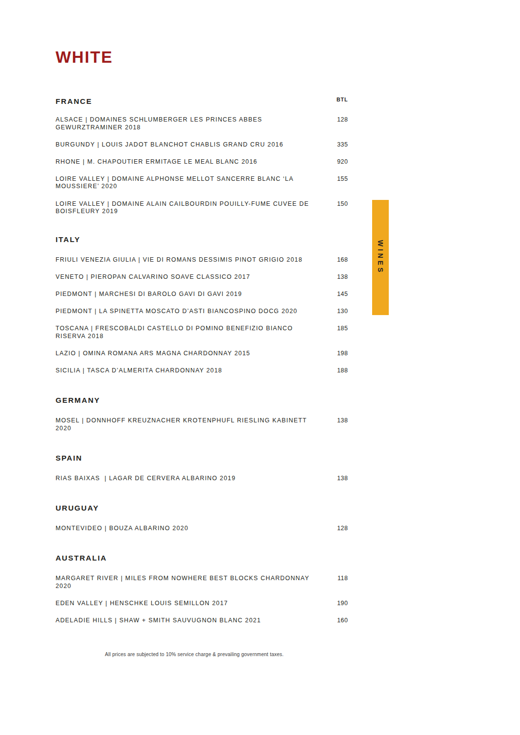WHITE
| FRANCE | BTL |
| ALSACE / DOMAINES SCHLUMBERGER LES PRINCES ABBES GEWURZTRAMINER 2018 | 128 |
| BURGUNDY / LOUIS JADOT BLANCHOT CHABLIS GRAND CRU 2016 | 335 |
| RHONE / M. CHAPOUTIER ERMITAGE LE MEAL BLANC 2016 | 920 |
| LOIRE VALLEY / DOMAINE ALPHONSE MELLOT SANCERRE BLANC ‘LA MOUSSIERE’ 2020 | 155 |
| LOIRE VALLEY / DOMAINE ALAIN CAILBOURDIN POUILLY-FUME CUVEE DE BOISFLEURY 2019 | 150 |
ITALY
| FRIULI VENEZIA GIULIA / VIE DI ROMANS DESSIMIS PINOT GRIGIO 2018 | 168 |
| VENETO / PIEROPAN CALVARINO SOAVE CLASSICO 2017 | 138 |
| PIEDMONT / MARCHESI DI BAROLO GAVI DI GAVI 2019 | 145 |
| PIEDMONT / LA SPINETTA MOSCATO D’ASTI BIANCOSPINO DOCG 2020 | 130 |
| TOSCANA / FRESCOBALDI CASTELLO DI POMINO BENEFIZIO BIANCO RISERVA 2018 | 185 |
| LAZIO / OMINA ROMANA ARS MAGNA CHARDONNAY 2015 | 198 |
| SICILIA / TASCA D’ALMERITA CHARDONNAY 2018 | 188 |
GERMANY
| MOSEL / DONNHOFF KREUZNACHER KROTENPHUFL RIESLING KABINETT 2020 | 138 |
SPAIN
| RIAS BAIXAS / LAGAR DE CERVERA ALBARINO 2019 | 138 |
URUGUAY
| MONTEVIDEO / BOUZA ALBARINO 2020 | 128 |
AUSTRALIA
| MARGARET RIVER / MILES FROM NOWHERE BEST BLOCKS CHARDONNAY 2020 | 118 |
| EDEN VALLEY / HENSCHKE LOUIS SEMILLON 2017 | 190 |
| ADELADIE HILLS / SHAW + SMITH SAUVUGNON BLANC 2021 | 160 |
WINES
All prices are subjected to 10% service charge & prevailing government taxes.